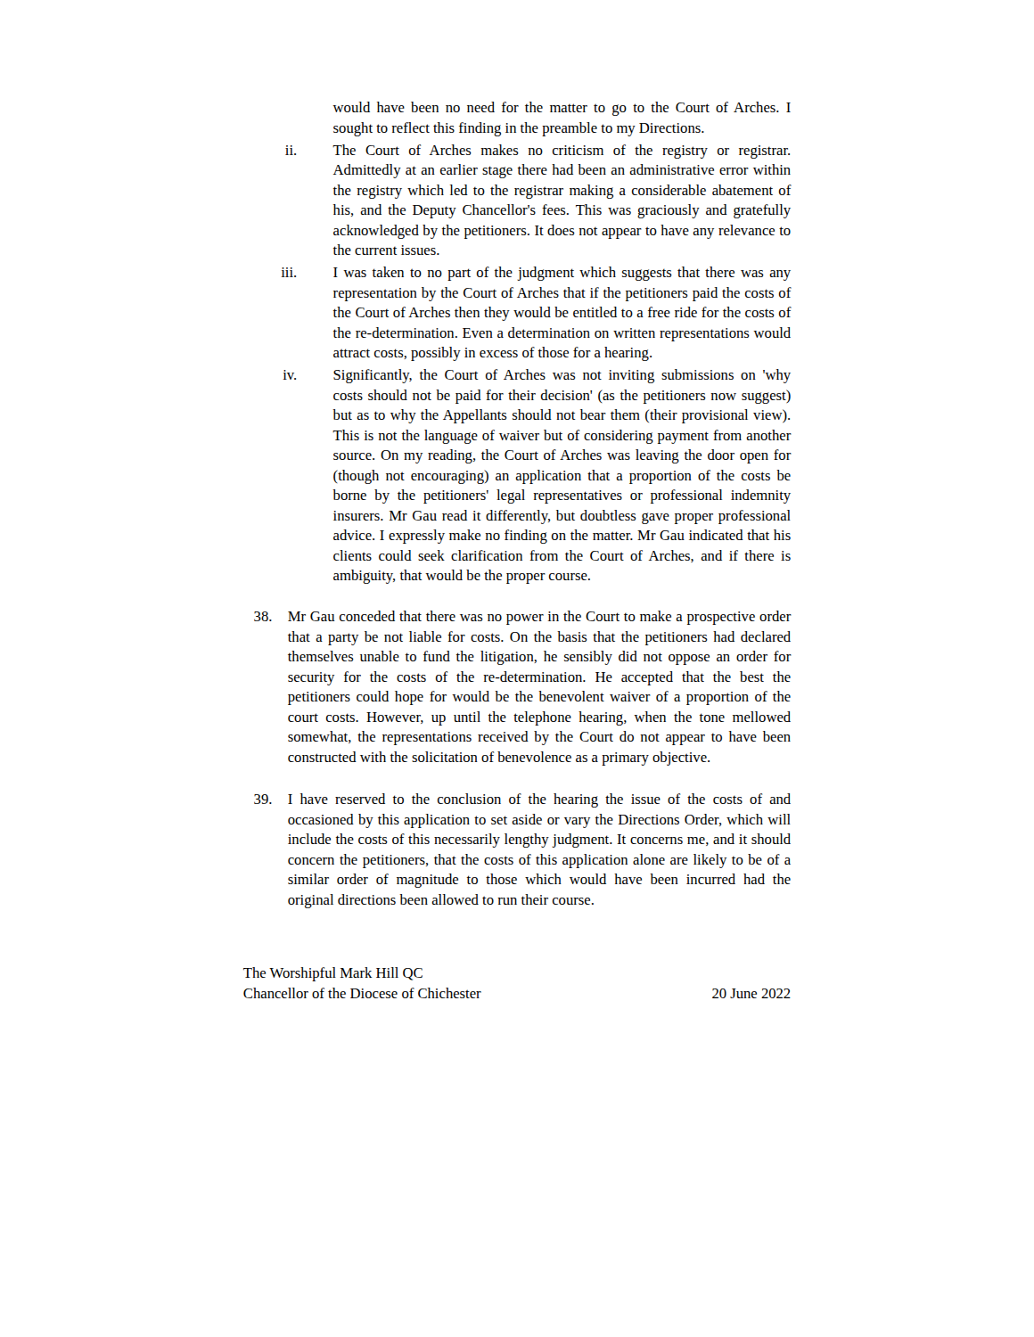would have been no need for the matter to go to the Court of Arches. I sought to reflect this finding in the preamble to my Directions.
ii. The Court of Arches makes no criticism of the registry or registrar. Admittedly at an earlier stage there had been an administrative error within the registry which led to the registrar making a considerable abatement of his, and the Deputy Chancellor's fees. This was graciously and gratefully acknowledged by the petitioners. It does not appear to have any relevance to the current issues.
iii. I was taken to no part of the judgment which suggests that there was any representation by the Court of Arches that if the petitioners paid the costs of the Court of Arches then they would be entitled to a free ride for the costs of the re-determination. Even a determination on written representations would attract costs, possibly in excess of those for a hearing.
iv. Significantly, the Court of Arches was not inviting submissions on 'why costs should not be paid for their decision' (as the petitioners now suggest) but as to why the Appellants should not bear them (their provisional view). This is not the language of waiver but of considering payment from another source. On my reading, the Court of Arches was leaving the door open for (though not encouraging) an application that a proportion of the costs be borne by the petitioners' legal representatives or professional indemnity insurers. Mr Gau read it differently, but doubtless gave proper professional advice. I expressly make no finding on the matter. Mr Gau indicated that his clients could seek clarification from the Court of Arches, and if there is ambiguity, that would be the proper course.
38. Mr Gau conceded that there was no power in the Court to make a prospective order that a party be not liable for costs. On the basis that the petitioners had declared themselves unable to fund the litigation, he sensibly did not oppose an order for security for the costs of the re-determination. He accepted that the best the petitioners could hope for would be the benevolent waiver of a proportion of the court costs. However, up until the telephone hearing, when the tone mellowed somewhat, the representations received by the Court do not appear to have been constructed with the solicitation of benevolence as a primary objective.
39. I have reserved to the conclusion of the hearing the issue of the costs of and occasioned by this application to set aside or vary the Directions Order, which will include the costs of this necessarily lengthy judgment. It concerns me, and it should concern the petitioners, that the costs of this application alone are likely to be of a similar order of magnitude to those which would have been incurred had the original directions been allowed to run their course.
The Worshipful Mark Hill QC
Chancellor of the Diocese of Chichester 20 June 2022